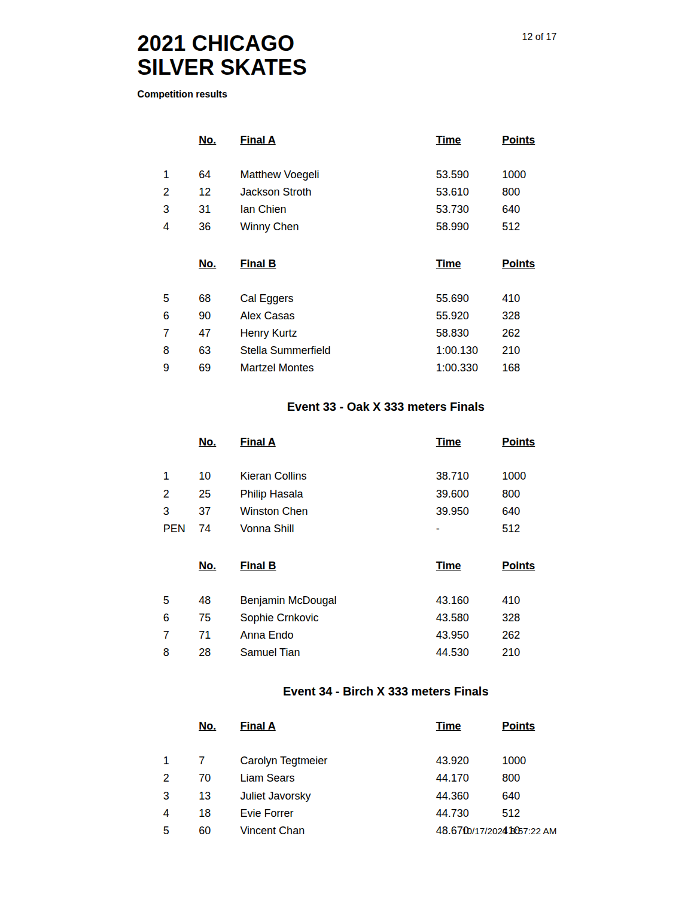12 of 17
2021 CHICAGO
SILVER SKATES
Competition results
| | No. | Final A | Time | Points |
| --- | --- | --- | --- | --- |
| 1 | 64 | Matthew Voegeli | 53.590 | 1000 |
| 2 | 12 | Jackson Stroth | 53.610 | 800 |
| 3 | 31 | Ian Chien | 53.730 | 640 |
| 4 | 36 | Winny Chen | 58.990 | 512 |
| | No. | Final B | Time | Points |
| --- | --- | --- | --- | --- |
| 5 | 68 | Cal Eggers | 55.690 | 410 |
| 6 | 90 | Alex Casas | 55.920 | 328 |
| 7 | 47 | Henry Kurtz | 58.830 | 262 |
| 8 | 63 | Stella Summerfield | 1:00.130 | 210 |
| 9 | 69 | Martzel Montes | 1:00.330 | 168 |
Event 33 - Oak X 333 meters Finals
| | No. | Final A | Time | Points |
| --- | --- | --- | --- | --- |
| 1 | 10 | Kieran Collins | 38.710 | 1000 |
| 2 | 25 | Philip Hasala | 39.600 | 800 |
| 3 | 37 | Winston Chen | 39.950 | 640 |
| PEN | 74 | Vonna Shill | - | 512 |
| | No. | Final B | Time | Points |
| --- | --- | --- | --- | --- |
| 5 | 48 | Benjamin McDougal | 43.160 | 410 |
| 6 | 75 | Sophie Crnkovic | 43.580 | 328 |
| 7 | 71 | Anna Endo | 43.950 | 262 |
| 8 | 28 | Samuel Tian | 44.530 | 210 |
Event 34 - Birch X 333 meters Finals
| | No. | Final A | Time | Points |
| --- | --- | --- | --- | --- |
| 1 | 7 | Carolyn Tegtmeier | 43.920 | 1000 |
| 2 | 70 | Liam Sears | 44.170 | 800 |
| 3 | 13 | Juliet Javorsky | 44.360 | 640 |
| 4 | 18 | Evie Forrer | 44.730 | 512 |
| 5 | 60 | Vincent Chan | 48.670 | 410 |
10/17/2021 8:57:22 AM